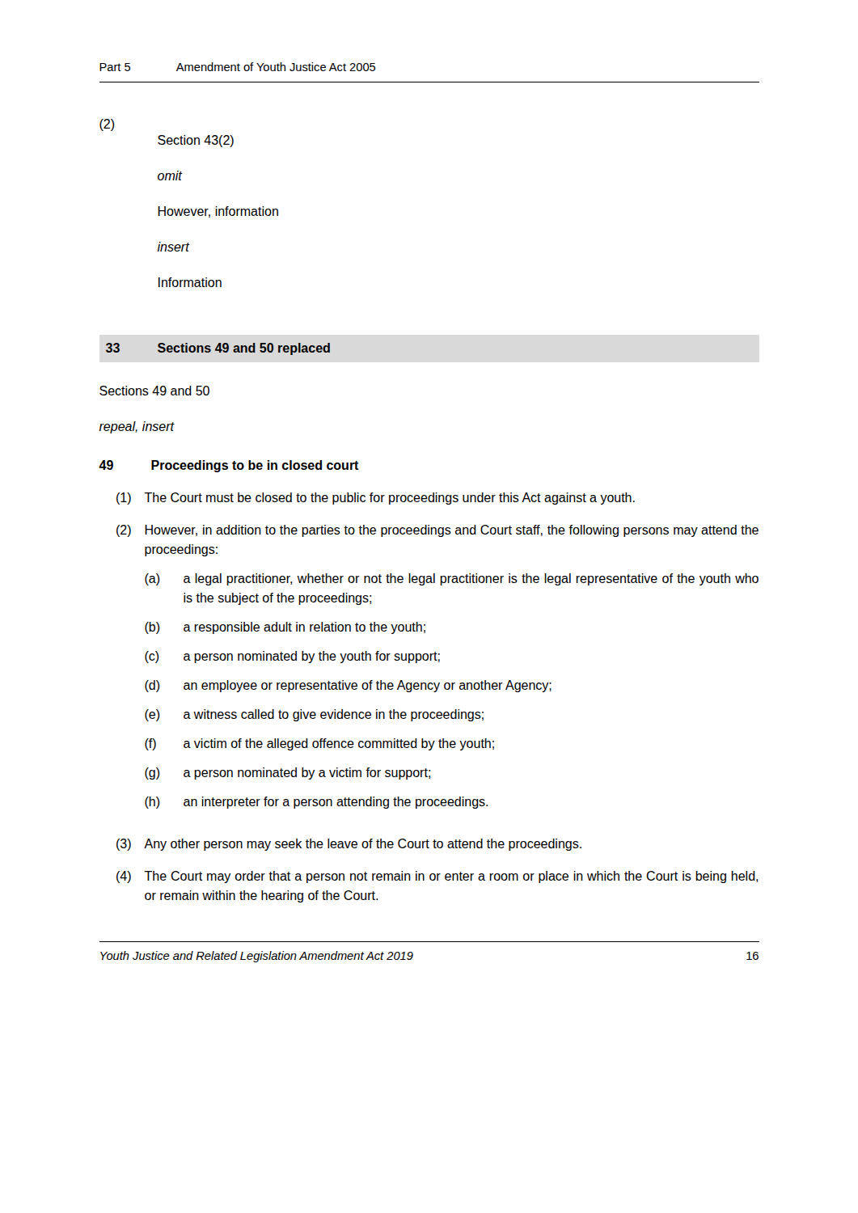Part 5 Amendment of Youth Justice Act 2005
(2)
Section 43(2)
omit
However, information
insert
Information
33 Sections 49 and 50 replaced
Sections 49 and 50
repeal, insert
49 Proceedings to be in closed court
(1)
The Court must be closed to the public for proceedings under this Act against a youth.
(2)
However, in addition to the parties to the proceedings and Court staff, the following persons may attend the proceedings:
(a)
a legal practitioner, whether or not the legal practitioner is the legal representative of the youth who is the subject of the proceedings;
(b)
a responsible adult in relation to the youth;
(c)
a person nominated by the youth for support;
(d)
an employee or representative of the Agency or another Agency;
(e)
a witness called to give evidence in the proceedings;
(f)
a victim of the alleged offence committed by the youth;
(g)
a person nominated by a victim for support;
(h)
an interpreter for a person attending the proceedings.
(3)
Any other person may seek the leave of the Court to attend the proceedings.
(4)
The Court may order that a person not remain in or enter a room or place in which the Court is being held, or remain within the hearing of the Court.
Youth Justice and Related Legislation Amendment Act 2019 16